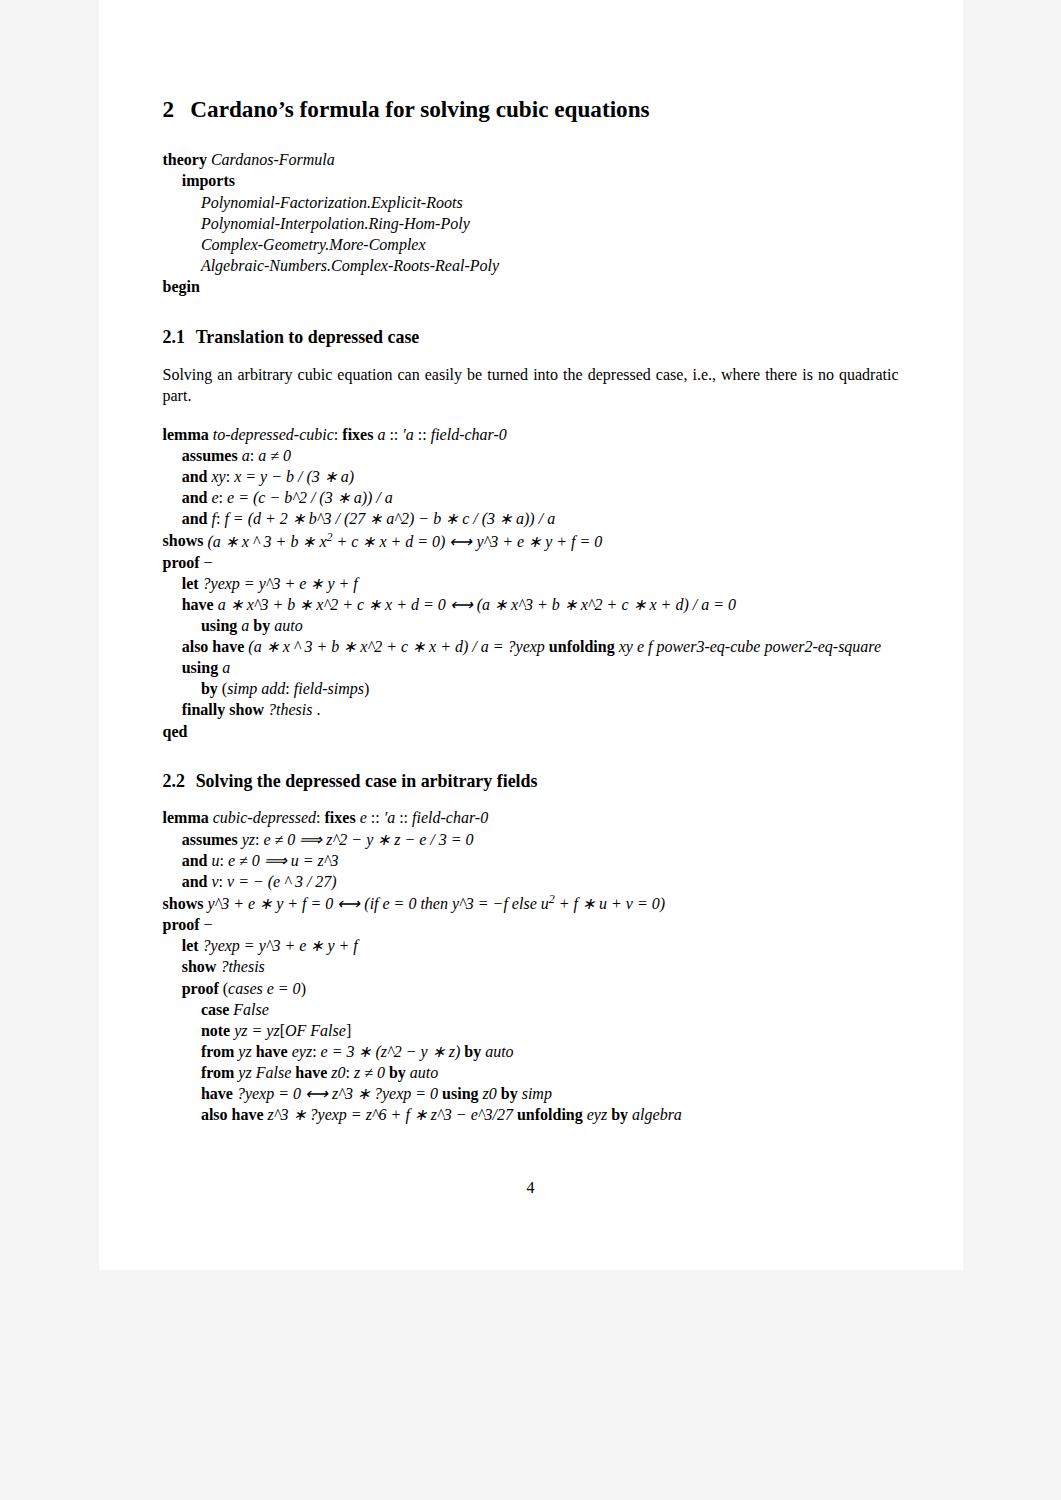2 Cardano’s formula for solving cubic equations
theory Cardanos-Formula
imports
Polynomial-Factorization.Explicit-Roots
Polynomial-Interpolation.Ring-Hom-Poly
Complex-Geometry.More-Complex
Algebraic-Numbers.Complex-Roots-Real-Poly
begin
2.1 Translation to depressed case
Solving an arbitrary cubic equation can easily be turned into the depressed case, i.e., where there is no quadratic part.
lemma to-depressed-cubic: fixes a :: ′a :: field-char-0
assumes a: a ≠ 0
and xy: x = y − b / (3 ∗ a)
and e: e = (c − b^2 / (3 ∗ a)) / a
and f: f = (d + 2 ∗ b^3 / (27 ∗ a^2) − b ∗ c / (3 ∗ a)) / a
shows (a ∗ x ^ 3 + b ∗ x2 + c ∗ x + d = 0) ⟷ y^3 + e ∗ y + f = 0
proof −
let ?yexp = y^3 + e ∗ y + f
have a ∗ x^3 + b ∗ x^2 + c ∗ x + d = 0 ⟷ (a ∗ x^3 + b ∗ x^2 + c ∗ x + d) / a = 0
using a by auto
also have (a ∗ x ^ 3 + b ∗ x^2 + c ∗ x + d) / a = ?yexp unfolding xy e f power3-eq-cube power2-eq-square using a
by (simp add: field-simps)
finally show ?thesis .
qed
2.2 Solving the depressed case in arbitrary fields
lemma cubic-depressed: fixes e :: ′a :: field-char-0
assumes yz: e ≠ 0 ⟹ z^2 − y ∗ z − e / 3 = 0
and u: e ≠ 0 ⟹ u = z^3
and v: v = − (e ^ 3 / 27)
shows y^3 + e ∗ y + f = 0 ⟷ (if e = 0 then y^3 = −f else u2 + f ∗ u + v = 0)
proof −
let ?yexp = y^3 + e ∗ y + f
show ?thesis
proof (cases e = 0)
case False
note yz = yz[OF False]
from yz have eyz: e = 3 ∗ (z^2 − y ∗ z) by auto
from yz False have z0: z ≠ 0 by auto
have ?yexp = 0 ⟷ z^3 ∗ ?yexp = 0 using z0 by simp
also have z^3 ∗ ?yexp = z^6 + f ∗ z^3 − e^3/27 unfolding eyz by algebra
4